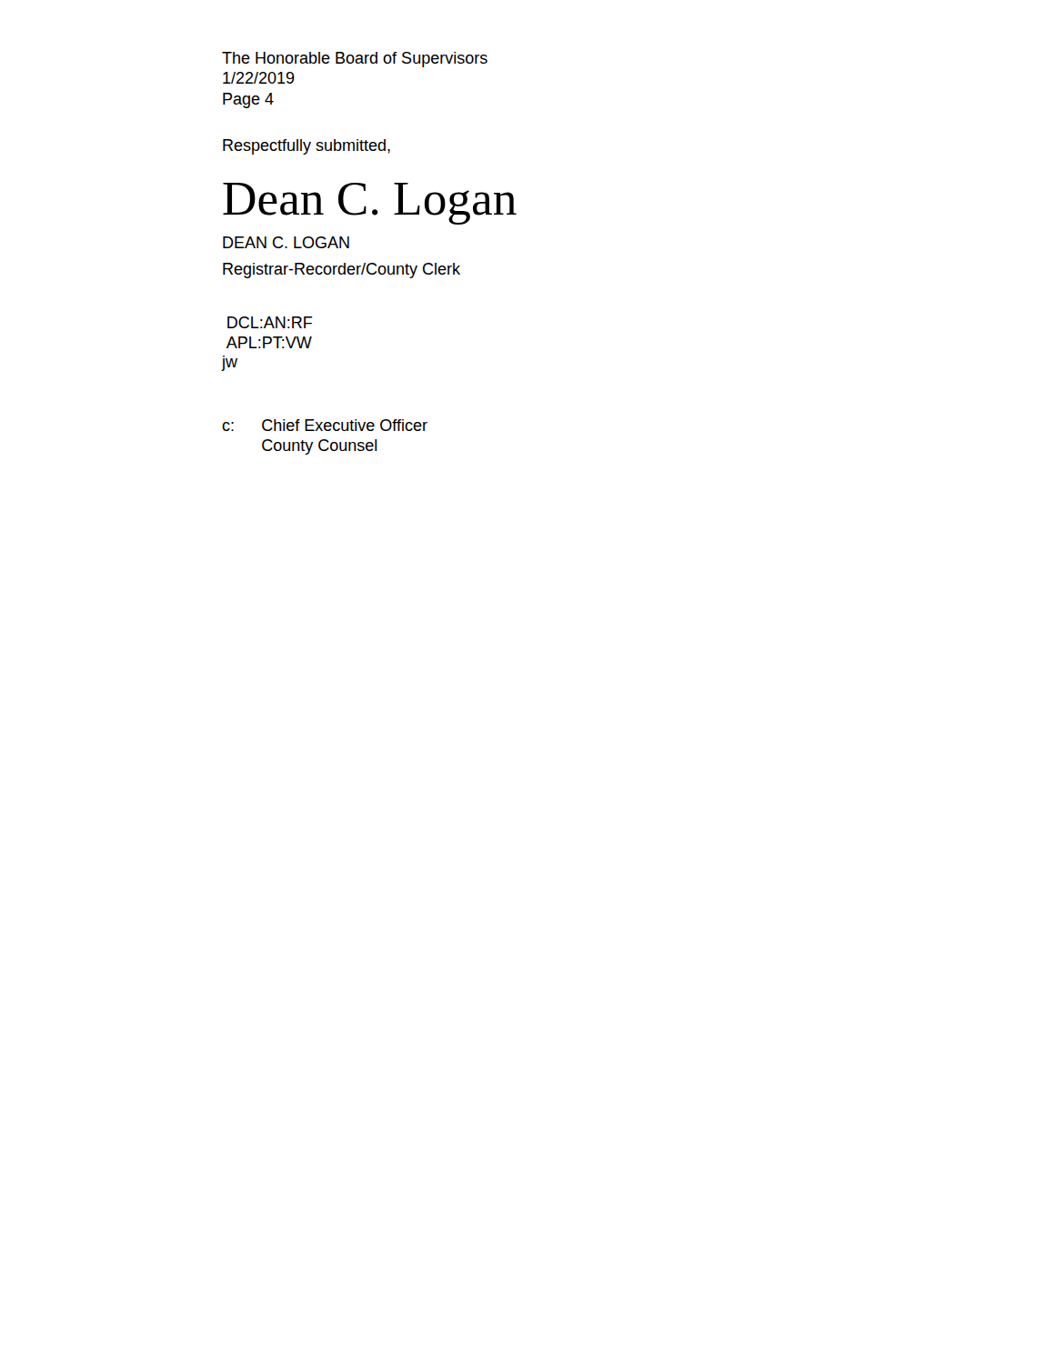The Honorable Board of Supervisors
1/22/2019
Page 4
Respectfully submitted,
Dean C. Logan
DEAN C. LOGAN
Registrar-Recorder/County Clerk
DCL:AN:RF
APL:PT:VW
jw
c:
Chief Executive Officer
County Counsel